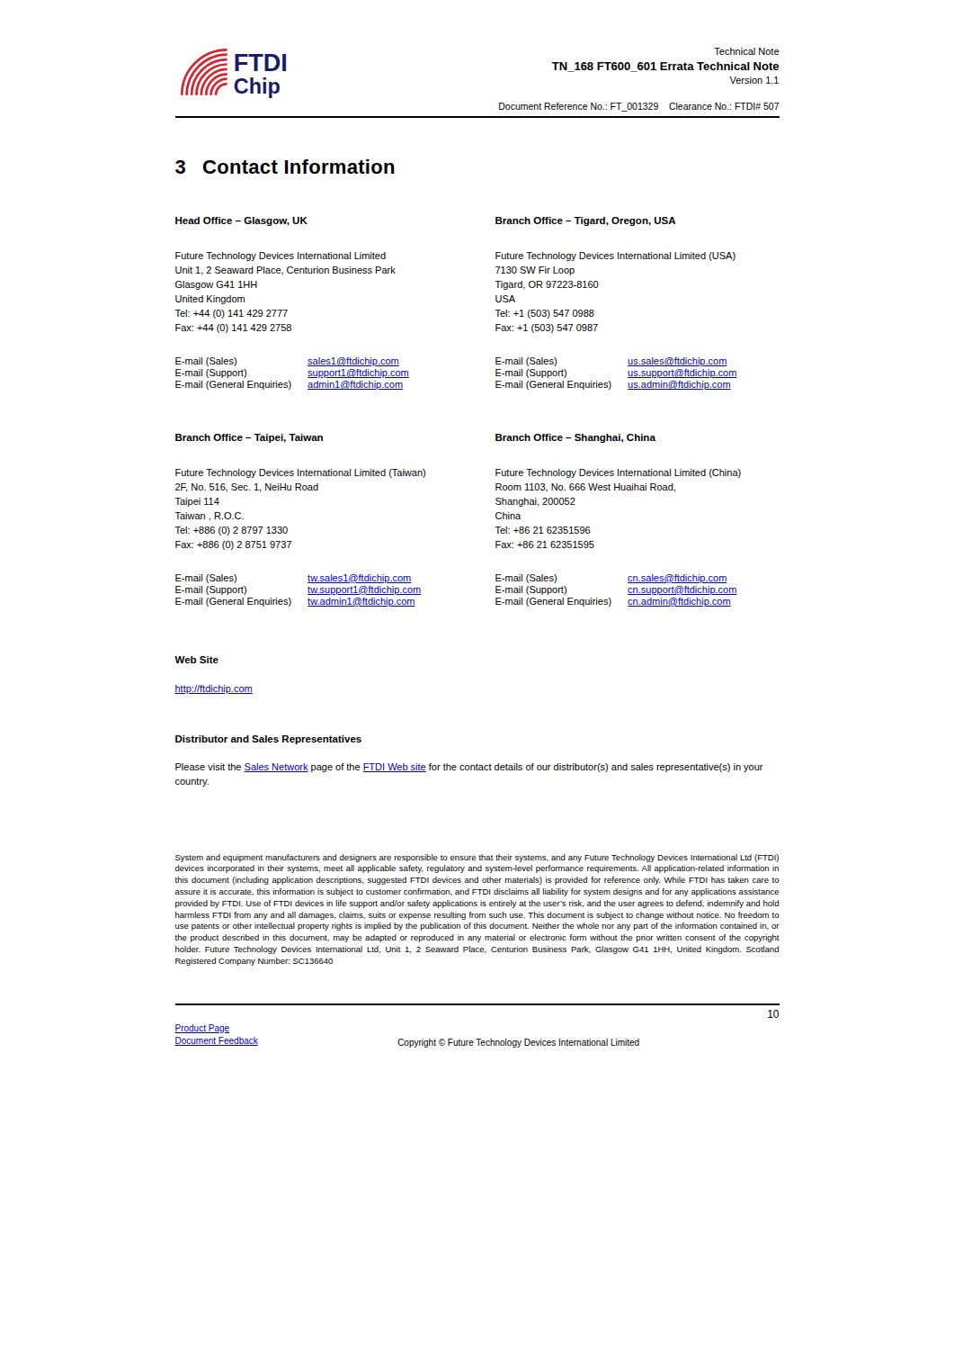FTDI Chip
Technical Note
TN_168 FT600_601 Errata Technical Note
Version 1.1
Document Reference No.: FT_001329 Clearance No.: FTDI# 507
3 Contact Information
Head Office – Glasgow, UK
Future Technology Devices International Limited
Unit 1, 2 Seaward Place, Centurion Business Park
Glasgow G41 1HH
United Kingdom
Tel: +44 (0) 141 429 2777
Fax: +44 (0) 141 429 2758
| E-mail (Sales) | sales1@ftdichip.com |
| E-mail (Support) | support1@ftdichip.com |
| E-mail (General Enquiries) | admin1@ftdichip.com |
Branch Office – Tigard, Oregon, USA
Future Technology Devices International Limited (USA)
7130 SW Fir Loop
Tigard, OR 97223-8160
USA
Tel: +1 (503) 547 0988
Fax: +1 (503) 547 0987
| E-mail (Sales) | us.sales@ftdichip.com |
| E-mail (Support) | us.support@ftdichip.com |
| E-mail (General Enquiries) | us.admin@ftdichip.com |
Branch Office – Taipei, Taiwan
Future Technology Devices International Limited (Taiwan)
2F, No. 516, Sec. 1, NeiHu Road
Taipei 114
Taiwan , R.O.C.
Tel: +886 (0) 2 8797 1330
Fax: +886 (0) 2 8751 9737
| E-mail (Sales) | tw.sales1@ftdichip.com |
| E-mail (Support) | tw.support1@ftdichip.com |
| E-mail (General Enquiries) | tw.admin1@ftdichip.com |
Branch Office – Shanghai, China
Future Technology Devices International Limited (China)
Room 1103, No. 666 West Huaihai Road,
Shanghai, 200052
China
Tel: +86 21 62351596
Fax: +86 21 62351595
| E-mail (Sales) | cn.sales@ftdichip.com |
| E-mail (Support) | cn.support@ftdichip.com |
| E-mail (General Enquiries) | cn.admin@ftdichip.com |
Web Site
http://ftdichip.com
Distributor and Sales Representatives
Please visit the Sales Network page of the FTDI Web site for the contact details of our distributor(s) and sales representative(s) in your country.
System and equipment manufacturers and designers are responsible to ensure that their systems, and any Future Technology Devices International Ltd (FTDI) devices incorporated in their systems, meet all applicable safety, regulatory and system-level performance requirements. All application-related information in this document (including application descriptions, suggested FTDI devices and other materials) is provided for reference only. While FTDI has taken care to assure it is accurate, this information is subject to customer confirmation, and FTDI disclaims all liability for system designs and for any applications assistance provided by FTDI. Use of FTDI devices in life support and/or safety applications is entirely at the user’s risk, and the user agrees to defend, indemnify and hold harmless FTDI from any and all damages, claims, suits or expense resulting from such use. This document is subject to change without notice. No freedom to use patents or other intellectual property rights is implied by the publication of this document. Neither the whole nor any part of the information contained in, or the product described in this document, may be adapted or reproduced in any material or electronic form without the prior written consent of the copyright holder. Future Technology Devices International Ltd, Unit 1, 2 Seaward Place, Centurion Business Park, Glasgow G41 1HH, United Kingdom. Scotland Registered Company Number: SC136640
10
Product Page Document Feedback
Copyright © Future Technology Devices International Limited